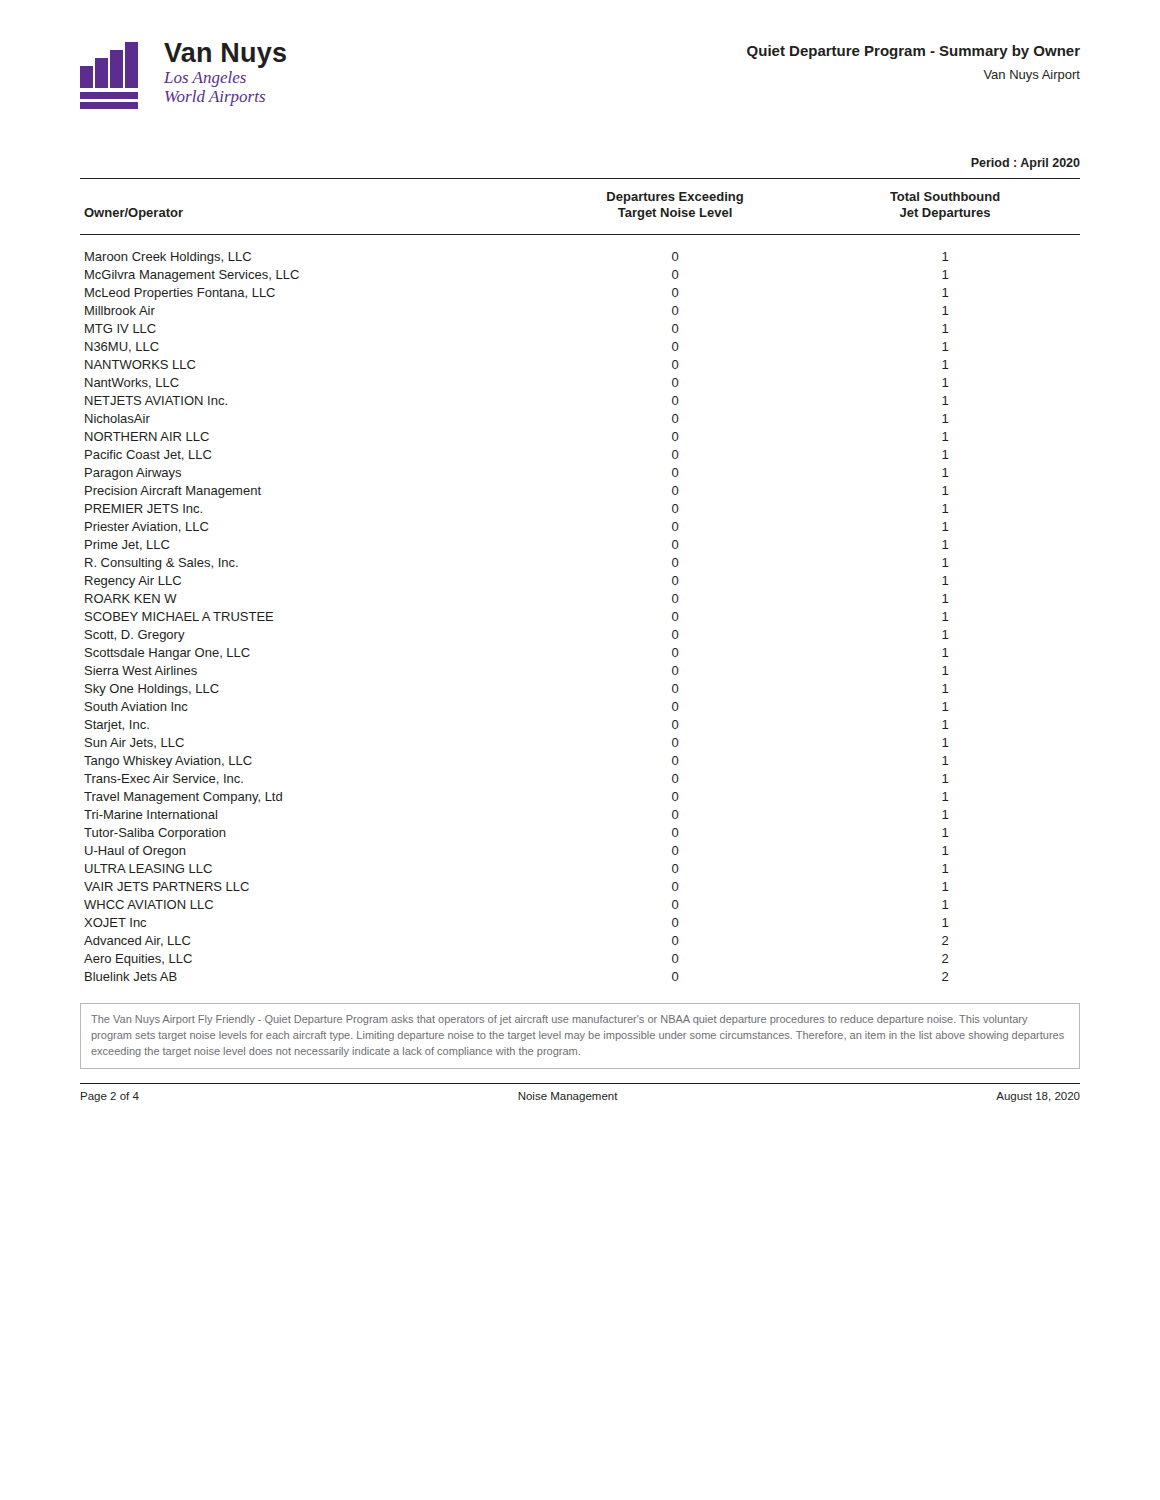Van Nuys
Los Angeles
World Airports
Quiet Departure Program - Summary by Owner
Van Nuys Airport
Period : April 2020
| Owner/Operator | Departures Exceeding Target Noise Level | Total Southbound Jet Departures |
| --- | --- | --- |
| Maroon Creek Holdings, LLC | 0 | 1 |
| McGilvra Management Services, LLC | 0 | 1 |
| McLeod Properties Fontana, LLC | 0 | 1 |
| Millbrook Air | 0 | 1 |
| MTG IV LLC | 0 | 1 |
| N36MU, LLC | 0 | 1 |
| NANTWORKS LLC | 0 | 1 |
| NantWorks, LLC | 0 | 1 |
| NETJETS AVIATION Inc. | 0 | 1 |
| NicholasAir | 0 | 1 |
| NORTHERN AIR LLC | 0 | 1 |
| Pacific Coast Jet, LLC | 0 | 1 |
| Paragon Airways | 0 | 1 |
| Precision Aircraft Management | 0 | 1 |
| PREMIER JETS Inc. | 0 | 1 |
| Priester Aviation, LLC | 0 | 1 |
| Prime Jet, LLC | 0 | 1 |
| R. Consulting & Sales, Inc. | 0 | 1 |
| Regency Air LLC | 0 | 1 |
| ROARK KEN W | 0 | 1 |
| SCOBEY MICHAEL A TRUSTEE | 0 | 1 |
| Scott, D. Gregory | 0 | 1 |
| Scottsdale Hangar One, LLC | 0 | 1 |
| Sierra West Airlines | 0 | 1 |
| Sky One Holdings, LLC | 0 | 1 |
| South Aviation Inc | 0 | 1 |
| Starjet, Inc. | 0 | 1 |
| Sun Air Jets, LLC | 0 | 1 |
| Tango Whiskey Aviation, LLC | 0 | 1 |
| Trans-Exec Air Service, Inc. | 0 | 1 |
| Travel Management Company, Ltd | 0 | 1 |
| Tri-Marine International | 0 | 1 |
| Tutor-Saliba Corporation | 0 | 1 |
| U-Haul of Oregon | 0 | 1 |
| ULTRA LEASING LLC | 0 | 1 |
| VAIR JETS PARTNERS LLC | 0 | 1 |
| WHCC AVIATION LLC | 0 | 1 |
| XOJET Inc | 0 | 1 |
| Advanced Air, LLC | 0 | 2 |
| Aero Equities, LLC | 0 | 2 |
| Bluelink Jets AB | 0 | 2 |
The Van Nuys Airport Fly Friendly - Quiet Departure Program asks that operators of jet aircraft use manufacturer's or NBAA quiet departure procedures to reduce departure noise. This voluntary program sets target noise levels for each aircraft type. Limiting departure noise to the target level may be impossible under some circumstances. Therefore, an item in the list above showing departures exceeding the target noise level does not necessarily indicate a lack of compliance with the program.
Page 2 of 4
Noise Management
August 18, 2020